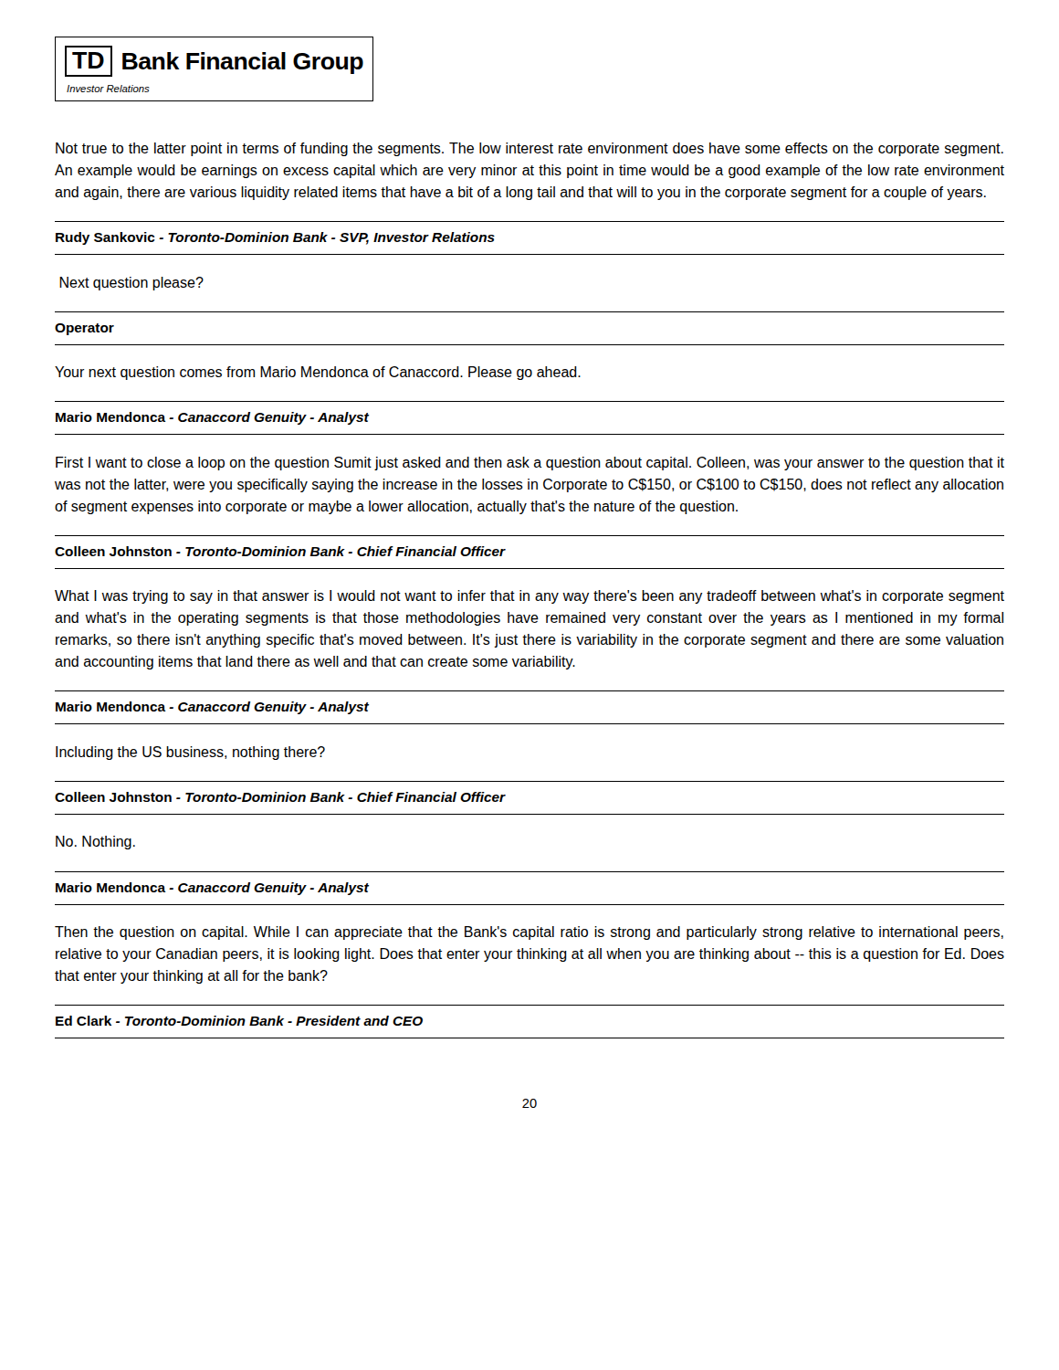TD Bank Financial Group
Investor Relations
Not true to the latter point in terms of funding the segments. The low interest rate environment does have some effects on the corporate segment. An example would be earnings on excess capital which are very minor at this point in time would be a good example of the low rate environment and again, there are various liquidity related items that have a bit of a long tail and that will to you in the corporate segment for a couple of years.
Rudy Sankovic - Toronto-Dominion Bank - SVP, Investor Relations
Next question please?
Operator
Your next question comes from Mario Mendonca of Canaccord. Please go ahead.
Mario Mendonca - Canaccord Genuity - Analyst
First I want to close a loop on the question Sumit just asked and then ask a question about capital. Colleen, was your answer to the question that it was not the latter, were you specifically saying the increase in the losses in Corporate to C$150, or C$100 to C$150, does not reflect any allocation of segment expenses into corporate or maybe a lower allocation, actually that's the nature of the question.
Colleen Johnston - Toronto-Dominion Bank - Chief Financial Officer
What I was trying to say in that answer is I would not want to infer that in any way there's been any tradeoff between what's in corporate segment and what's in the operating segments is that those methodologies have remained very constant over the years as I mentioned in my formal remarks, so there isn't anything specific that's moved between. It's just there is variability in the corporate segment and there are some valuation and accounting items that land there as well and that can create some variability.
Mario Mendonca - Canaccord Genuity - Analyst
Including the US business, nothing there?
Colleen Johnston - Toronto-Dominion Bank - Chief Financial Officer
No. Nothing.
Mario Mendonca - Canaccord Genuity - Analyst
Then the question on capital. While I can appreciate that the Bank's capital ratio is strong and particularly strong relative to international peers, relative to your Canadian peers, it is looking light. Does that enter your thinking at all when you are thinking about -- this is a question for Ed. Does that enter your thinking at all for the bank?
Ed Clark - Toronto-Dominion Bank - President and CEO
20